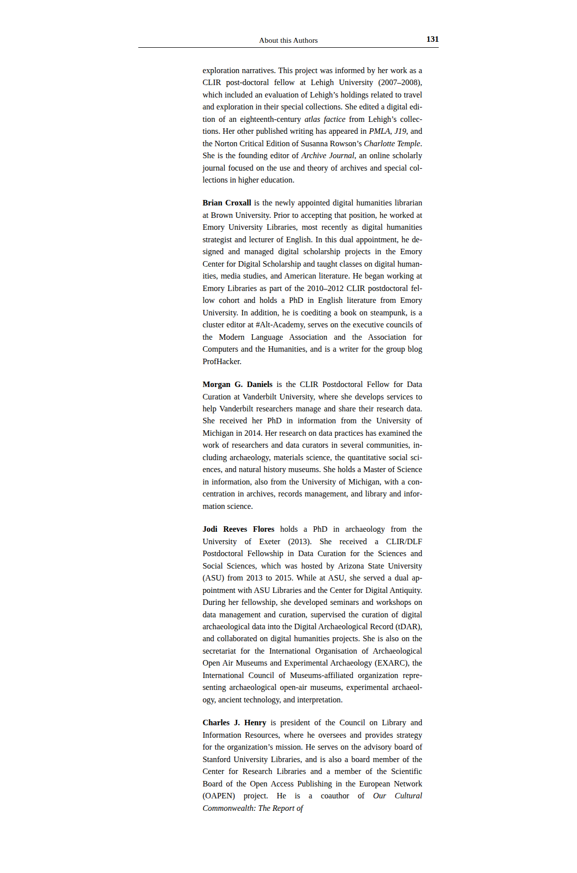About this Authors 131
exploration narratives. This project was informed by her work as a CLIR post-doctoral fellow at Lehigh University (2007–2008), which included an evaluation of Lehigh’s holdings related to travel and exploration in their special collections. She edited a digital edition of an eighteenth-century atlas factice from Lehigh’s collections. Her other published writing has appeared in PMLA, J19, and the Norton Critical Edition of Susanna Rowson’s Charlotte Temple. She is the founding editor of Archive Journal, an online scholarly journal focused on the use and theory of archives and special collections in higher education.
Brian Croxall is the newly appointed digital humanities librarian at Brown University. Prior to accepting that position, he worked at Emory University Libraries, most recently as digital humanities strategist and lecturer of English. In this dual appointment, he designed and managed digital scholarship projects in the Emory Center for Digital Scholarship and taught classes on digital humanities, media studies, and American literature. He began working at Emory Libraries as part of the 2010–2012 CLIR postdoctoral fellow cohort and holds a PhD in English literature from Emory University. In addition, he is coediting a book on steampunk, is a cluster editor at #Alt-Academy, serves on the executive councils of the Modern Language Association and the Association for Computers and the Humanities, and is a writer for the group blog ProfHacker.
Morgan G. Daniels is the CLIR Postdoctoral Fellow for Data Curation at Vanderbilt University, where she develops services to help Vanderbilt researchers manage and share their research data. She received her PhD in information from the University of Michigan in 2014. Her research on data practices has examined the work of researchers and data curators in several communities, including archaeology, materials science, the quantitative social sciences, and natural history museums. She holds a Master of Science in information, also from the University of Michigan, with a concentration in archives, records management, and library and information science.
Jodi Reeves Flores holds a PhD in archaeology from the University of Exeter (2013). She received a CLIR/DLF Postdoctoral Fellowship in Data Curation for the Sciences and Social Sciences, which was hosted by Arizona State University (ASU) from 2013 to 2015. While at ASU, she served a dual appointment with ASU Libraries and the Center for Digital Antiquity. During her fellowship, she developed seminars and workshops on data management and curation, supervised the curation of digital archaeological data into the Digital Archaeological Record (tDAR), and collaborated on digital humanities projects. She is also on the secretariat for the International Organisation of Archaeological Open Air Museums and Experimental Archaeology (EXARC), the International Council of Museums-affiliated organization representing archaeological open-air museums, experimental archaeology, ancient technology, and interpretation.
Charles J. Henry is president of the Council on Library and Information Resources, where he oversees and provides strategy for the organization’s mission. He serves on the advisory board of Stanford University Libraries, and is also a board member of the Center for Research Libraries and a member of the Scientific Board of the Open Access Publishing in the European Network (OAPEN) project. He is a coauthor of Our Cultural Commonwealth: The Report of